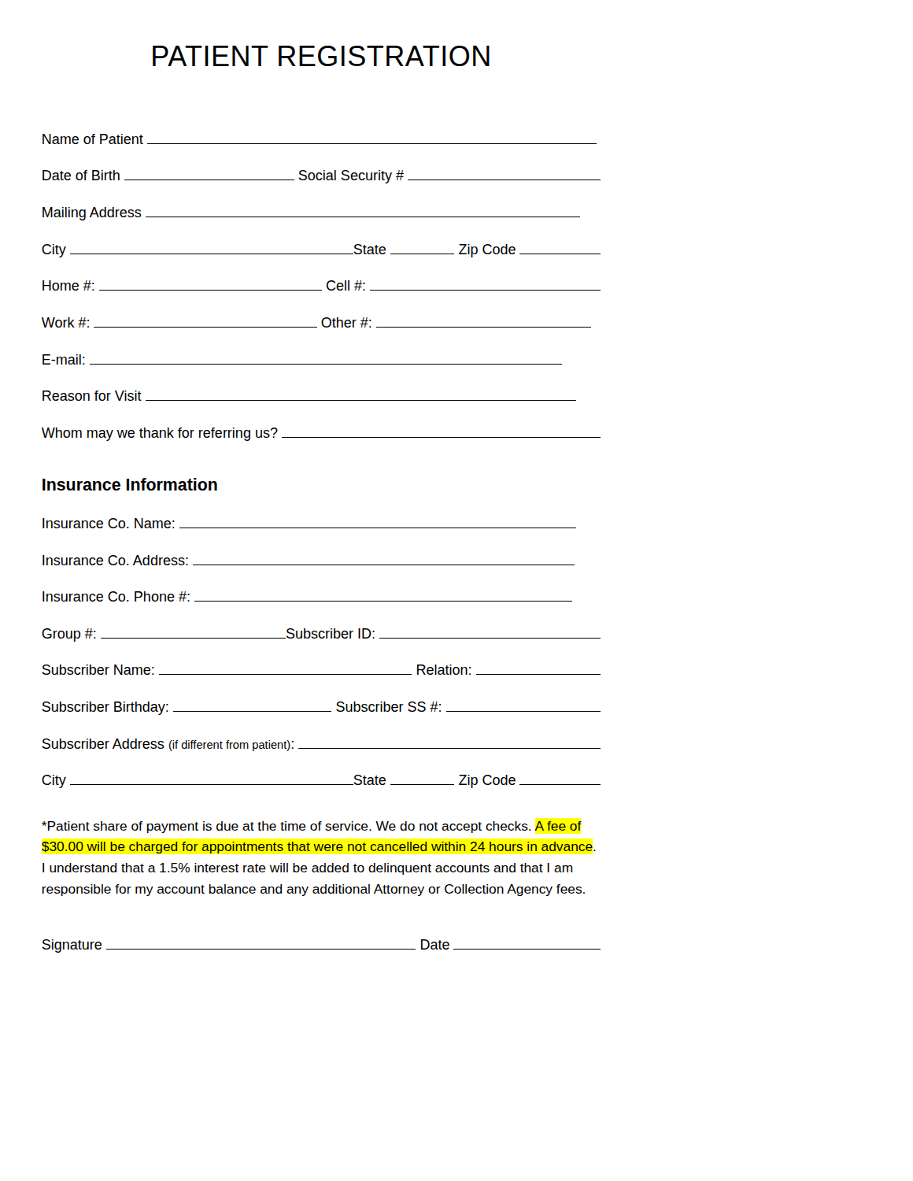PATIENT REGISTRATION
Name of Patient
Date of Birth Social Security #
Mailing Address
City State Zip Code
Home #: Cell #:
Work #: Other #:
E-mail:
Reason for Visit
Whom may we thank for referring us?
Insurance Information
Insurance Co. Name:
Insurance Co. Address:
Insurance Co. Phone #:
Group #: Subscriber ID:
Subscriber Name: Relation:
Subscriber Birthday: Subscriber SS #:
Subscriber Address (if different from patient):
City State Zip Code
*Patient share of payment is due at the time of service. We do not accept checks. A fee of $30.00 will be charged for appointments that were not cancelled within 24 hours in advance. I understand that a 1.5% interest rate will be added to delinquent accounts and that I am responsible for my account balance and any additional Attorney or Collection Agency fees.
Signature Date